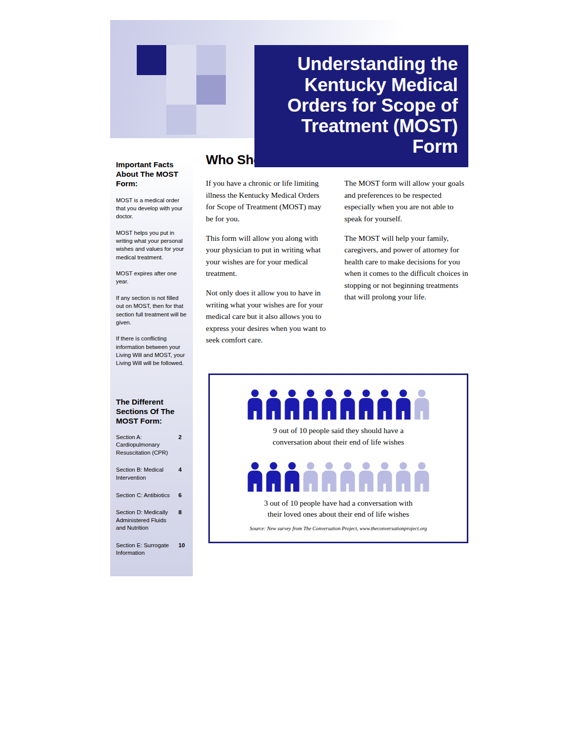Understanding the Kentucky Medical Orders for Scope of Treatment (MOST) Form
Important Facts About The MOST Form:
MOST is a medical order that you develop with your doctor.
MOST helps you put in writing what your personal wishes and values for your medical treatment.
MOST expires after one year.
If any section is not filled out on MOST, then for that section full treatment will be given.
If there is conflicting information between your Living Will and MOST, your Living Will will be followed.
The Different Sections Of The MOST Form:
| Section A: Cardiopulmonary Resuscitation (CPR) | 2 |
| Section B: Medical Intervention | 4 |
| Section C: Antibiotics | 6 |
| Section D: Medically Administered Fluids and Nutrition | 8 |
| Section E: Surrogate Information | 10 |
Who Should Fill Out The KY MOST Form?
If you have a chronic or life limiting illness the Kentucky Medical Orders for Scope of Treatment (MOST) may be for you.
This form will allow you along with your physician to put in writing what your wishes are for your medical treatment.
Not only does it allow you to have in writing what your wishes are for your medical care but it also allows you to express your desires when you want to seek comfort care.
The MOST form will allow your goals and preferences to be respected especially when you are not able to speak for yourself.
The MOST will help your family, caregivers, and power of attorney for health care to make decisions for you when it comes to the difficult choices in stopping or not beginning treatments that will prolong your life.
9 out of 10 people said they should have a
conversation about their end of life wishes
3 out of 10 people have had a conversation with
their loved ones about their end of life wishes
Source: New survey from The Conversation Project, www.theconversationproject.org